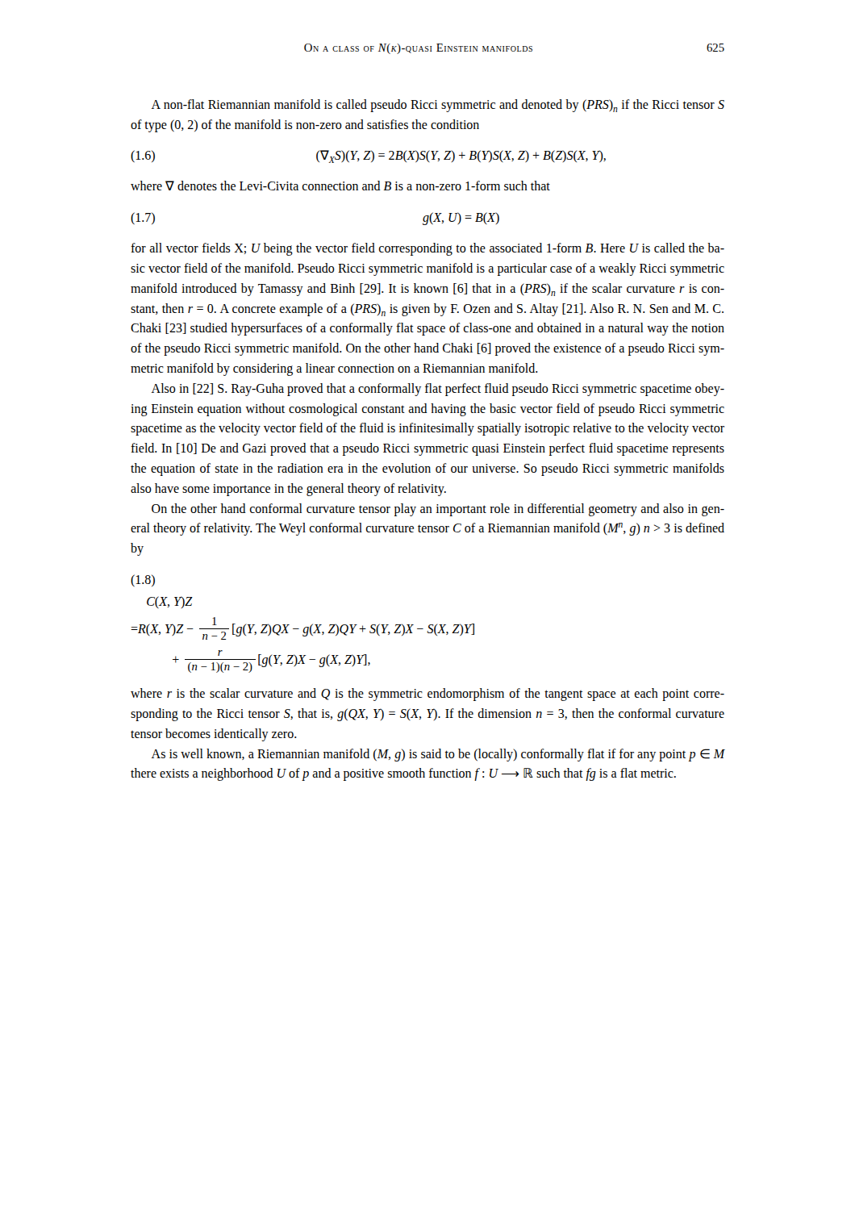On a class of N(k)-quasi Einstein manifolds 625
A non-flat Riemannian manifold is called pseudo Ricci symmetric and denoted by (PRS)n if the Ricci tensor S of type (0, 2) of the manifold is non-zero and satisfies the condition
(1.6) (∇XS)(Y, Z) = 2B(X)S(Y, Z) + B(Y)S(X, Z) + B(Z)S(X, Y),
where ∇ denotes the Levi-Civita connection and B is a non-zero 1-form such that
(1.7) g(X, U) = B(X)
for all vector fields X; U being the vector field corresponding to the associated 1-form B. Here U is called the basic vector field of the manifold. Pseudo Ricci symmetric manifold is a particular case of a weakly Ricci symmetric manifold introduced by Tamassy and Binh [29]. It is known [6] that in a (PRS)n if the scalar curvature r is constant, then r = 0. A concrete example of a (PRS)n is given by F. Ozen and S. Altay [21]. Also R. N. Sen and M. C. Chaki [23] studied hypersurfaces of a conformally flat space of class-one and obtained in a natural way the notion of the pseudo Ricci symmetric manifold. On the other hand Chaki [6] proved the existence of a pseudo Ricci symmetric manifold by considering a linear connection on a Riemannian manifold.
Also in [22] S. Ray-Guha proved that a conformally flat perfect fluid pseudo Ricci symmetric spacetime obeying Einstein equation without cosmological constant and having the basic vector field of pseudo Ricci symmetric spacetime as the velocity vector field of the fluid is infinitesimally spatially isotropic relative to the velocity vector field. In [10] De and Gazi proved that a pseudo Ricci symmetric quasi Einstein perfect fluid spacetime represents the equation of state in the radiation era in the evolution of our universe. So pseudo Ricci symmetric manifolds also have some importance in the general theory of relativity.
On the other hand conformal curvature tensor play an important role in differential geometry and also in general theory of relativity. The Weyl conformal curvature tensor C of a Riemannian manifold (Mn, g) n > 3 is defined by
(1.8)
C(X, Y)Z =R(X, Y)Z − 1 n − 2[g(Y, Z)QX − g(X, Z)QY + S(Y, Z)X − S(X, Z)Y] + r(n − 1)(n − 2)[g(Y, Z)X − g(X, Z)Y],
where r is the scalar curvature and Q is the symmetric endomorphism of the tangent space at each point corresponding to the Ricci tensor S, that is, g(QX, Y) = S(X, Y). If the dimension n = 3, then the conformal curvature tensor becomes identically zero.
As is well known, a Riemannian manifold (M, g) is said to be (locally) conformally flat if for any point p ∈ M there exists a neighborhood U of p and a positive smooth function f : U ⟶ ℝ such that fg is a flat metric.